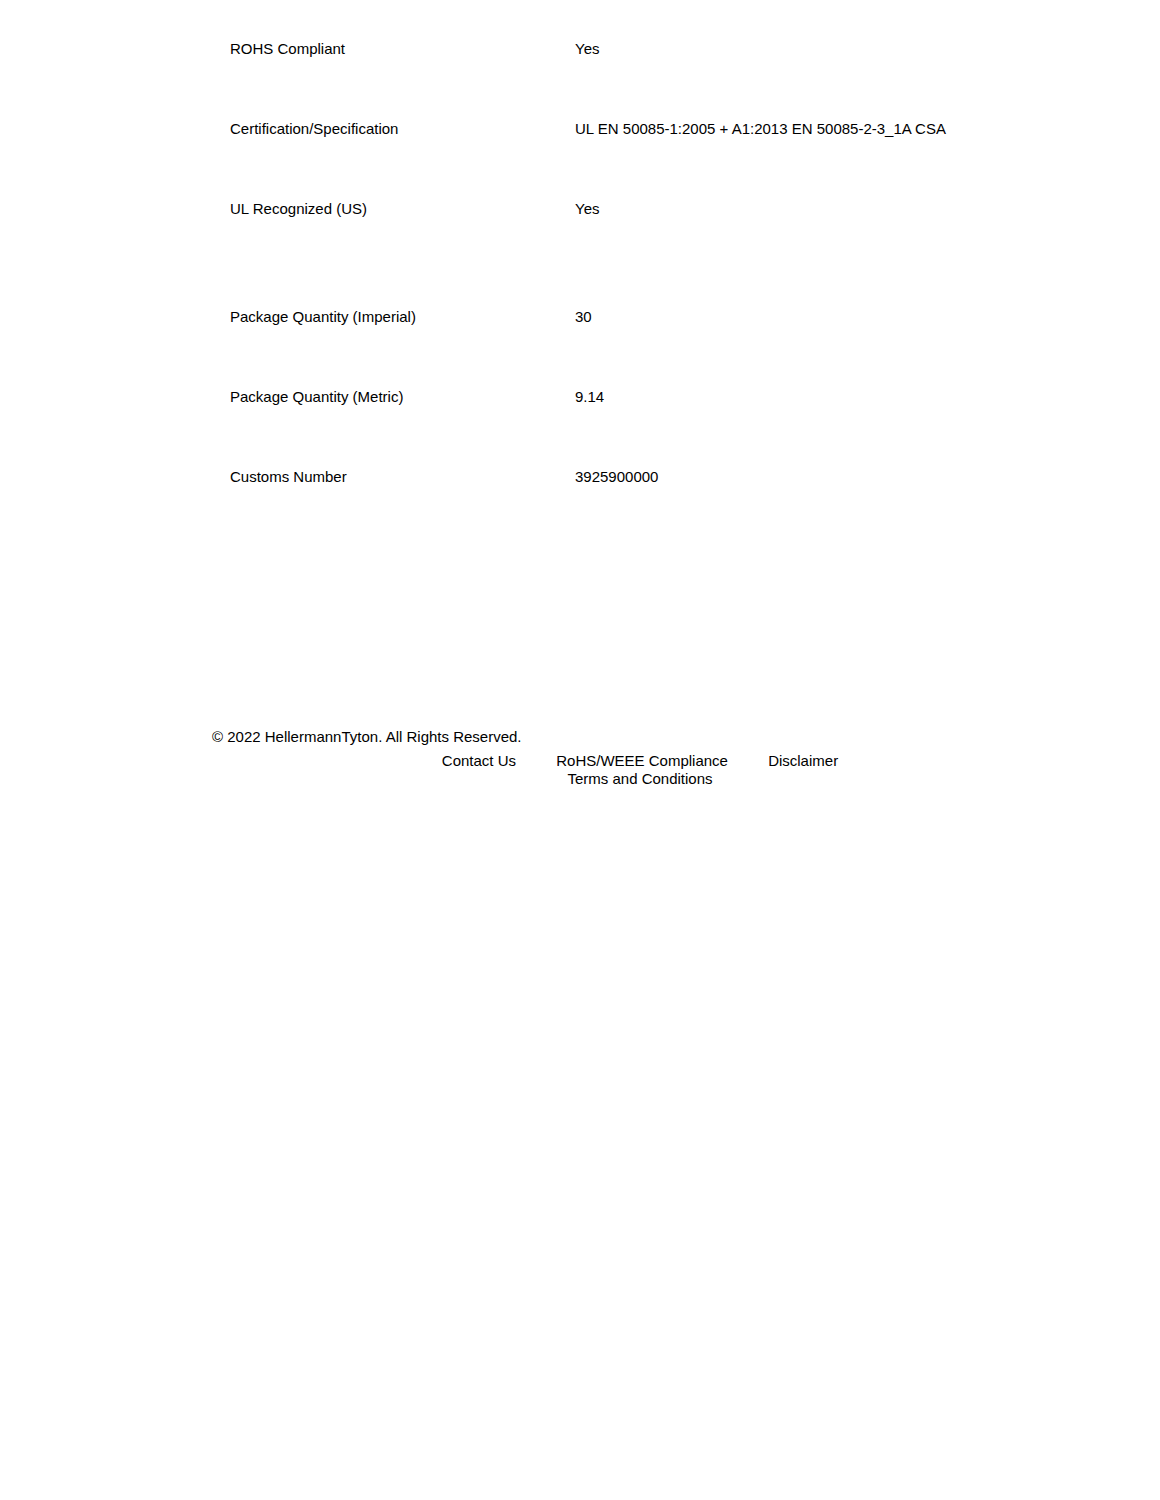| ROHS Compliant | Yes |
| Certification/Specification | UL EN 50085-1:2005 + A1:2013 EN 50085-2-3_1A CSA |
| UL Recognized (US) | Yes |
| Package Quantity (Imperial) | 30 |
| Package Quantity (Metric) | 9.14 |
| Customs Number | 3925900000 |
© 2022 HellermannTyton. All Rights Reserved.
Contact Us RoHS/WEEE Compliance Disclaimer Terms and Conditions